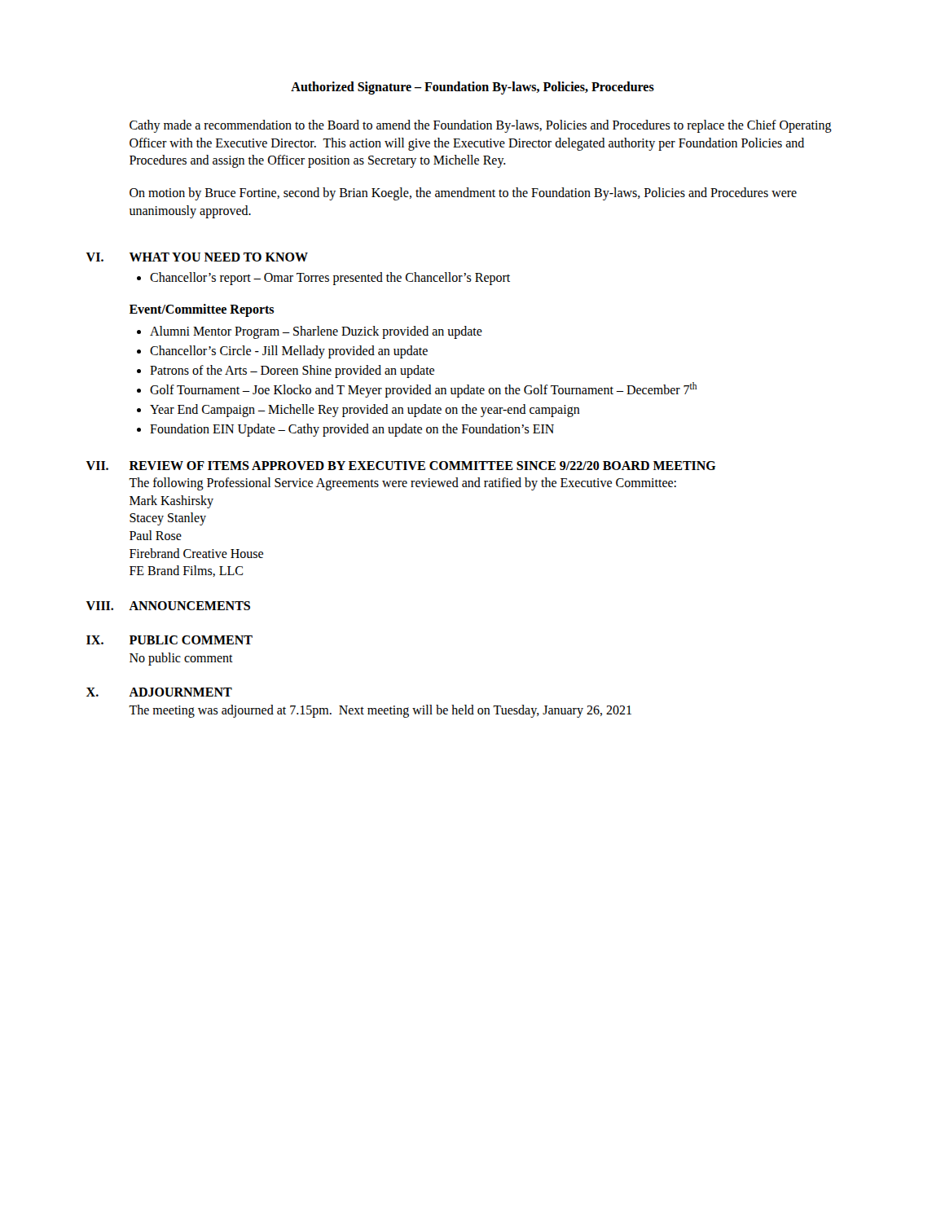Authorized Signature – Foundation By-laws, Policies, Procedures
Cathy made a recommendation to the Board to amend the Foundation By-laws, Policies and Procedures to replace the Chief Operating Officer with the Executive Director. This action will give the Executive Director delegated authority per Foundation Policies and Procedures and assign the Officer position as Secretary to Michelle Rey.
On motion by Bruce Fortine, second by Brian Koegle, the amendment to the Foundation By-laws, Policies and Procedures were unanimously approved.
VI.
What you need to know
Chancellor’s report – Omar Torres presented the Chancellor’s Report
Event/Committee Reports
Alumni Mentor Program – Sharlene Duzick provided an update
Chancellor’s Circle - Jill Mellady provided an update
Patrons of the Arts – Doreen Shine provided an update
Golf Tournament – Joe Klocko and T Meyer provided an update on the Golf Tournament – December 7th
Year End Campaign – Michelle Rey provided an update on the year-end campaign
Foundation EIN Update – Cathy provided an update on the Foundation’s EIN
VII.
Review of items approved by Executive Committee since 9/22/20 Board Meeting
The following Professional Service Agreements were reviewed and ratified by the Executive Committee:
Mark Kashirsky
Stacey Stanley
Paul Rose
Firebrand Creative House
FE Brand Films, LLC
VIII.
Announcements
IX.
Public Comment
No public comment
X.
Adjournment
The meeting was adjourned at 7.15pm. Next meeting will be held on Tuesday, January 26, 2021